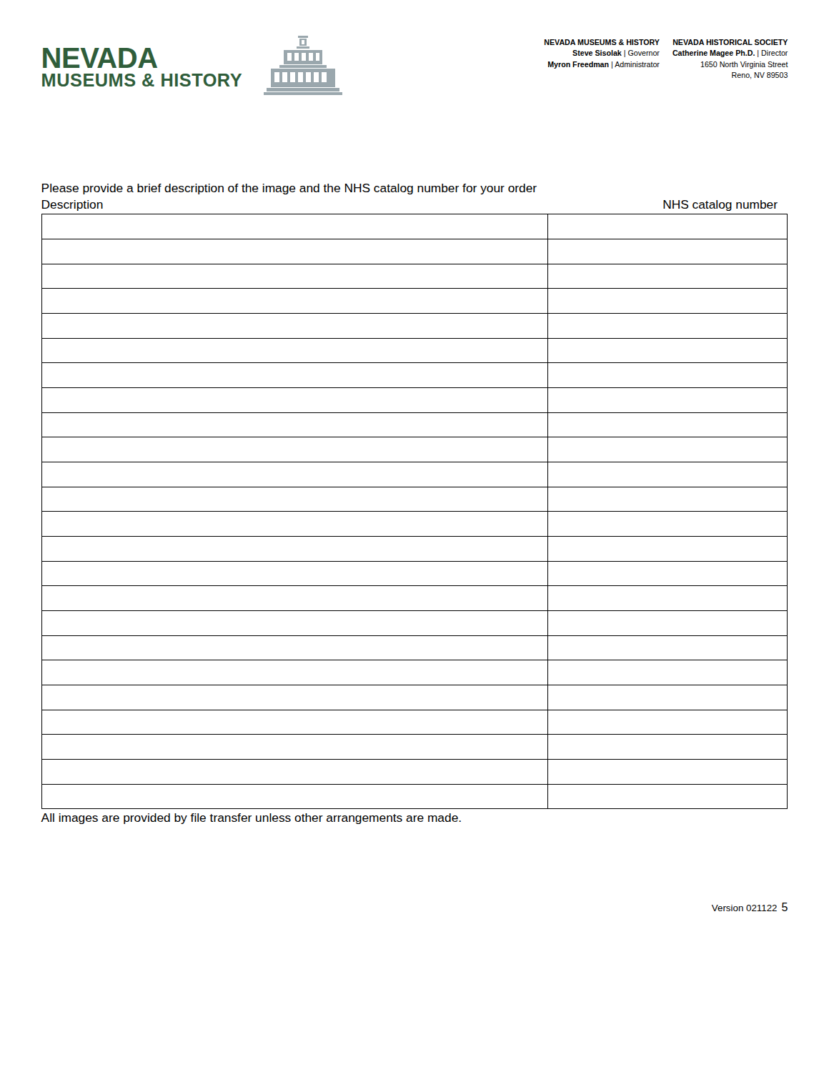NEVADA MUSEUMS & HISTORY
NEVADA MUSEUMS & HISTORY
Steve Sisolak | Governor
Myron Freedman | Administrator
NEVADA HISTORICAL SOCIETY
Catherine Magee Ph.D. | Director
1650 North Virginia Street
Reno, NV 89503
Please provide a brief description of the image and the NHS catalog number for your order
Description NHS catalog number
All images are provided by file transfer unless other arrangements are made.
Version 0211225